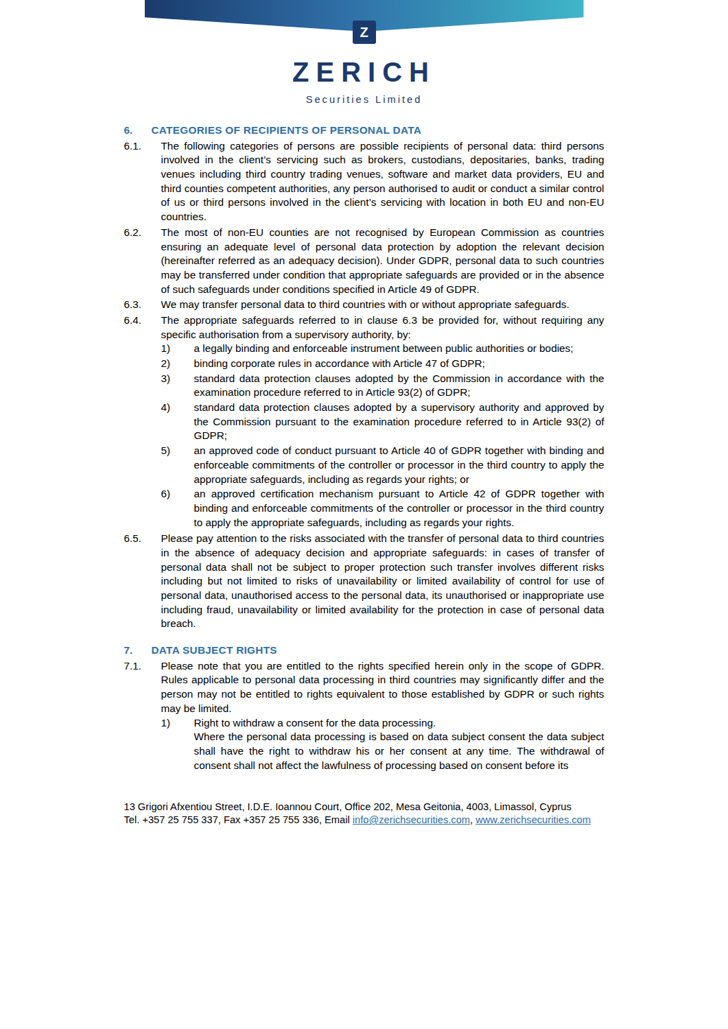Z
ZERICH
Securities Limited
6.
Categories of recipients of personal data
6.1. The following categories of persons are possible recipients of personal data: third persons involved in the client’s servicing such as brokers, custodians, depositaries, banks, trading venues including third country trading venues, software and market data providers, EU and third counties competent authorities, any person authorised to audit or conduct a similar control of us or third persons involved in the client’s servicing with location in both EU and non-EU countries.
6.2. The most of non-EU counties are not recognised by European Commission as countries ensuring an adequate level of personal data protection by adoption the relevant decision (hereinafter referred as an adequacy decision). Under GDPR, personal data to such countries may be transferred under condition that appropriate safeguards are provided or in the absence of such safeguards under conditions specified in Article 49 of GDPR.
6.3. We may transfer personal data to third countries with or without appropriate safeguards.
6.4. The appropriate safeguards referred to in clause 6.3 be provided for, without requiring any specific authorisation from a supervisory authority, by:
1) a legally binding and enforceable instrument between public authorities or bodies;
2) binding corporate rules in accordance with Article 47 of GDPR;
3) standard data protection clauses adopted by the Commission in accordance with the examination procedure referred to in Article 93(2) of GDPR;
4) standard data protection clauses adopted by a supervisory authority and approved by the Commission pursuant to the examination procedure referred to in Article 93(2) of GDPR;
5) an approved code of conduct pursuant to Article 40 of GDPR together with binding and enforceable commitments of the controller or processor in the third country to apply the appropriate safeguards, including as regards your rights; or
6) an approved certification mechanism pursuant to Article 42 of GDPR together with binding and enforceable commitments of the controller or processor in the third country to apply the appropriate safeguards, including as regards your rights.
6.5. Please pay attention to the risks associated with the transfer of personal data to third countries in the absence of adequacy decision and appropriate safeguards: in cases of transfer of personal data shall not be subject to proper protection such transfer involves different risks including but not limited to risks of unavailability or limited availability of control for use of personal data, unauthorised access to the personal data, its unauthorised or inappropriate use including fraud, unavailability or limited availability for the protection in case of personal data breach.
7.
Data subject rights
7.1. Please note that you are entitled to the rights specified herein only in the scope of GDPR. Rules applicable to personal data processing in third countries may significantly differ and the person may not be entitled to rights equivalent to those established by GDPR or such rights may be limited.
1) Right to withdraw a consent for the data processing.
Where the personal data processing is based on data subject consent the data subject shall have the right to withdraw his or her consent at any time. The withdrawal of consent shall not affect the lawfulness of processing based on consent before its
13 Grigori Afxentiou Street, I.D.E. Ioannou Court, Office 202, Mesa Geitonia, 4003, Limassol, Cyprus
Tel. +357 25 755 337, Fax +357 25 755 336, Email info@zerichsecurities.com, www.zerichsecurities.com